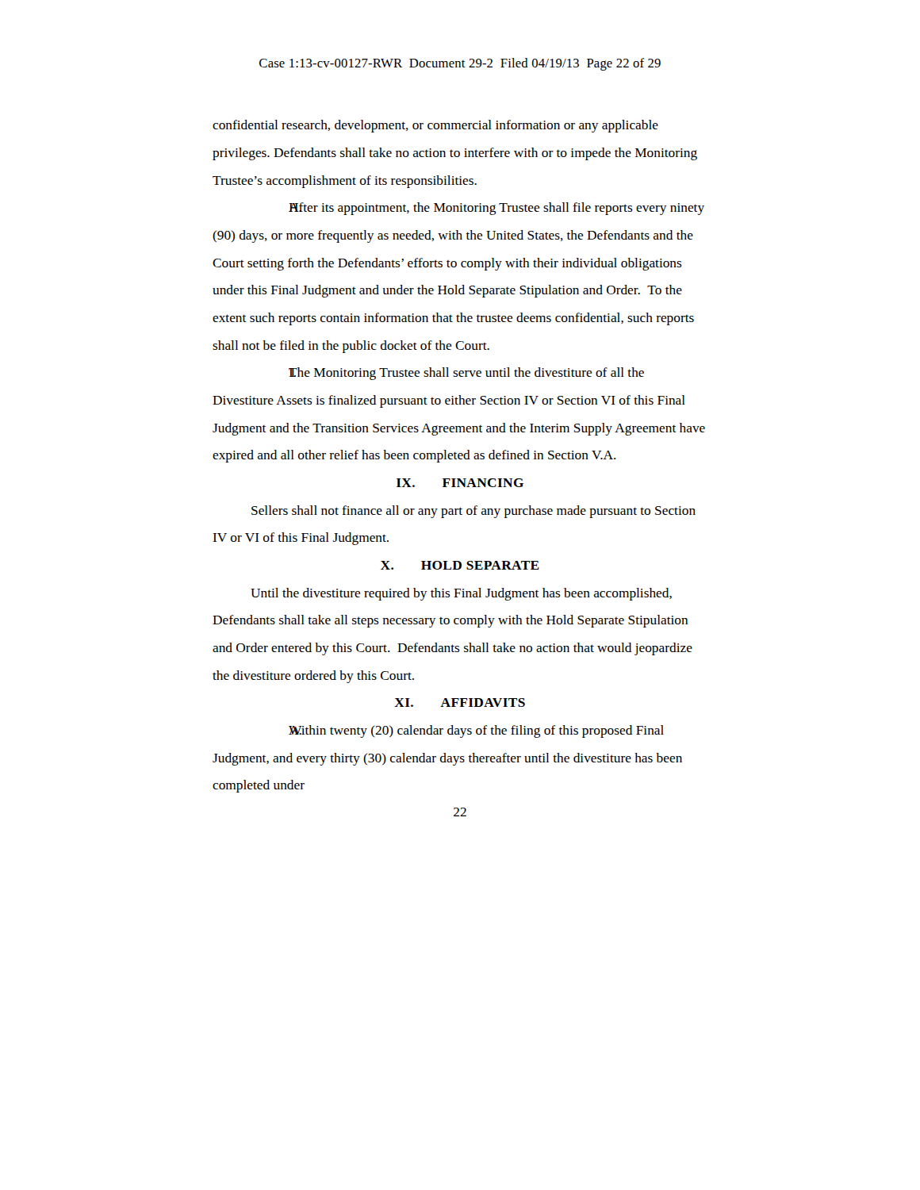Case 1:13-cv-00127-RWR Document 29-2 Filed 04/19/13 Page 22 of 29
confidential research, development, or commercial information or any applicable privileges. Defendants shall take no action to interfere with or to impede the Monitoring Trustee’s accomplishment of its responsibilities.
H. After its appointment, the Monitoring Trustee shall file reports every ninety (90) days, or more frequently as needed, with the United States, the Defendants and the Court setting forth the Defendants’ efforts to comply with their individual obligations under this Final Judgment and under the Hold Separate Stipulation and Order. To the extent such reports contain information that the trustee deems confidential, such reports shall not be filed in the public docket of the Court.
I. The Monitoring Trustee shall serve until the divestiture of all the Divestiture Assets is finalized pursuant to either Section IV or Section VI of this Final Judgment and the Transition Services Agreement and the Interim Supply Agreement have expired and all other relief has been completed as defined in Section V.A.
IX. FINANCING
Sellers shall not finance all or any part of any purchase made pursuant to Section IV or VI of this Final Judgment.
X. HOLD SEPARATE
Until the divestiture required by this Final Judgment has been accomplished, Defendants shall take all steps necessary to comply with the Hold Separate Stipulation and Order entered by this Court. Defendants shall take no action that would jeopardize the divestiture ordered by this Court.
XI. AFFIDAVITS
A. Within twenty (20) calendar days of the filing of this proposed Final Judgment, and every thirty (30) calendar days thereafter until the divestiture has been completed under
22